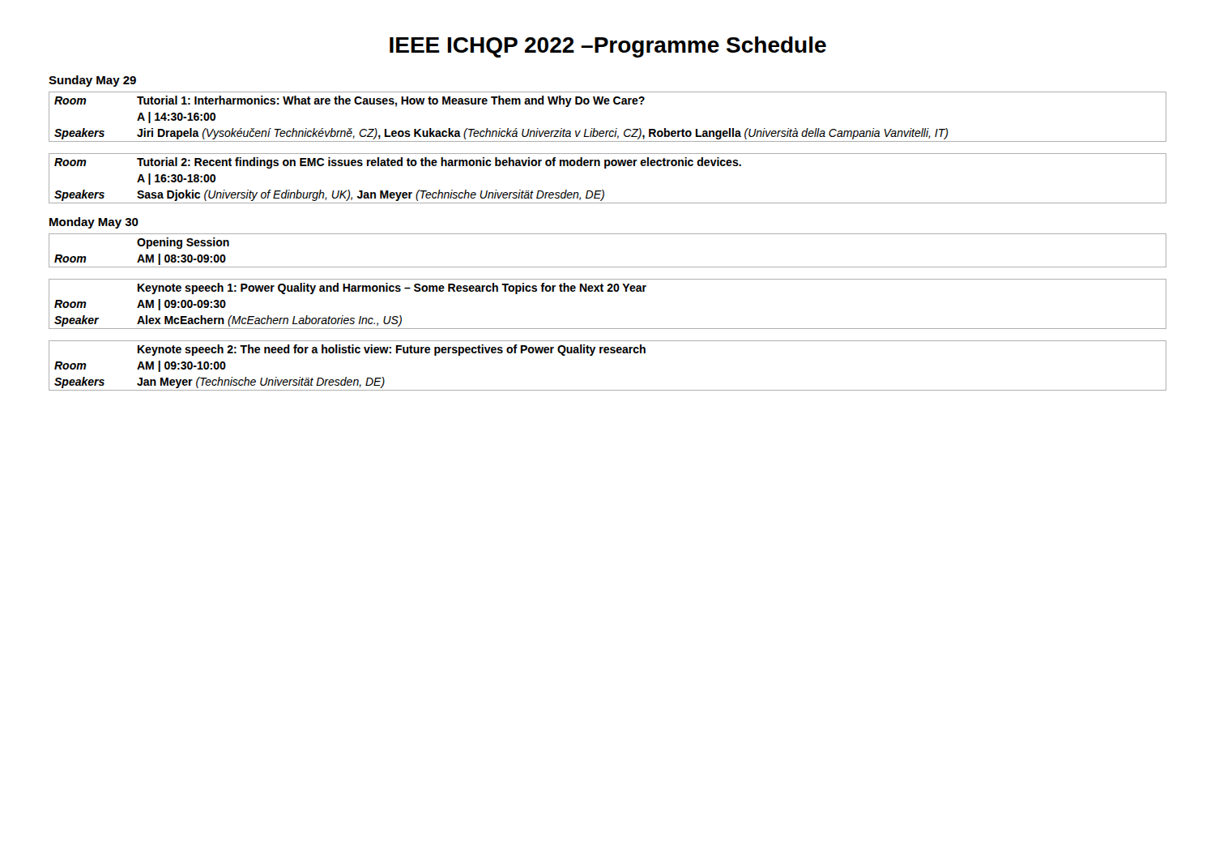IEEE ICHQP 2022 –Programme Schedule
Sunday May 29
| Room | Tutorial 1: Interharmonics: What are the Causes, How to Measure Them and Why Do We Care? |
| | A / 14:30-16:00 |
| Speakers | Jiri Drapela (Vysokéučení Technickévbrně, CZ) , Leos Kukacka (Technická Univerzita v Liberci, CZ) , Roberto Langella (Università della Campania Vanvitelli, IT) |
| Room | Tutorial 2: Recent findings on EMC issues related to the harmonic behavior of modern power electronic devices. |
| | A / 16:30-18:00 |
| Speakers | Sasa Djokic (University of Edinburgh, UK), Jan Meyer (Technische Universität Dresden, DE) |
Monday May 30
| | Opening Session |
| Room | AM / 08:30-09:00 |
| | Keynote speech 1: Power Quality and Harmonics – Some Research Topics for the Next 20 Year |
| Room | AM / 09:00-09:30 |
| Speaker | Alex McEachern (McEachern Laboratories Inc., US) |
| | Keynote speech 2: The need for a holistic view: Future perspectives of Power Quality research |
| Room | AM / 09:30-10:00 |
| Speakers | Jan Meyer (Technische Universität Dresden, DE) |